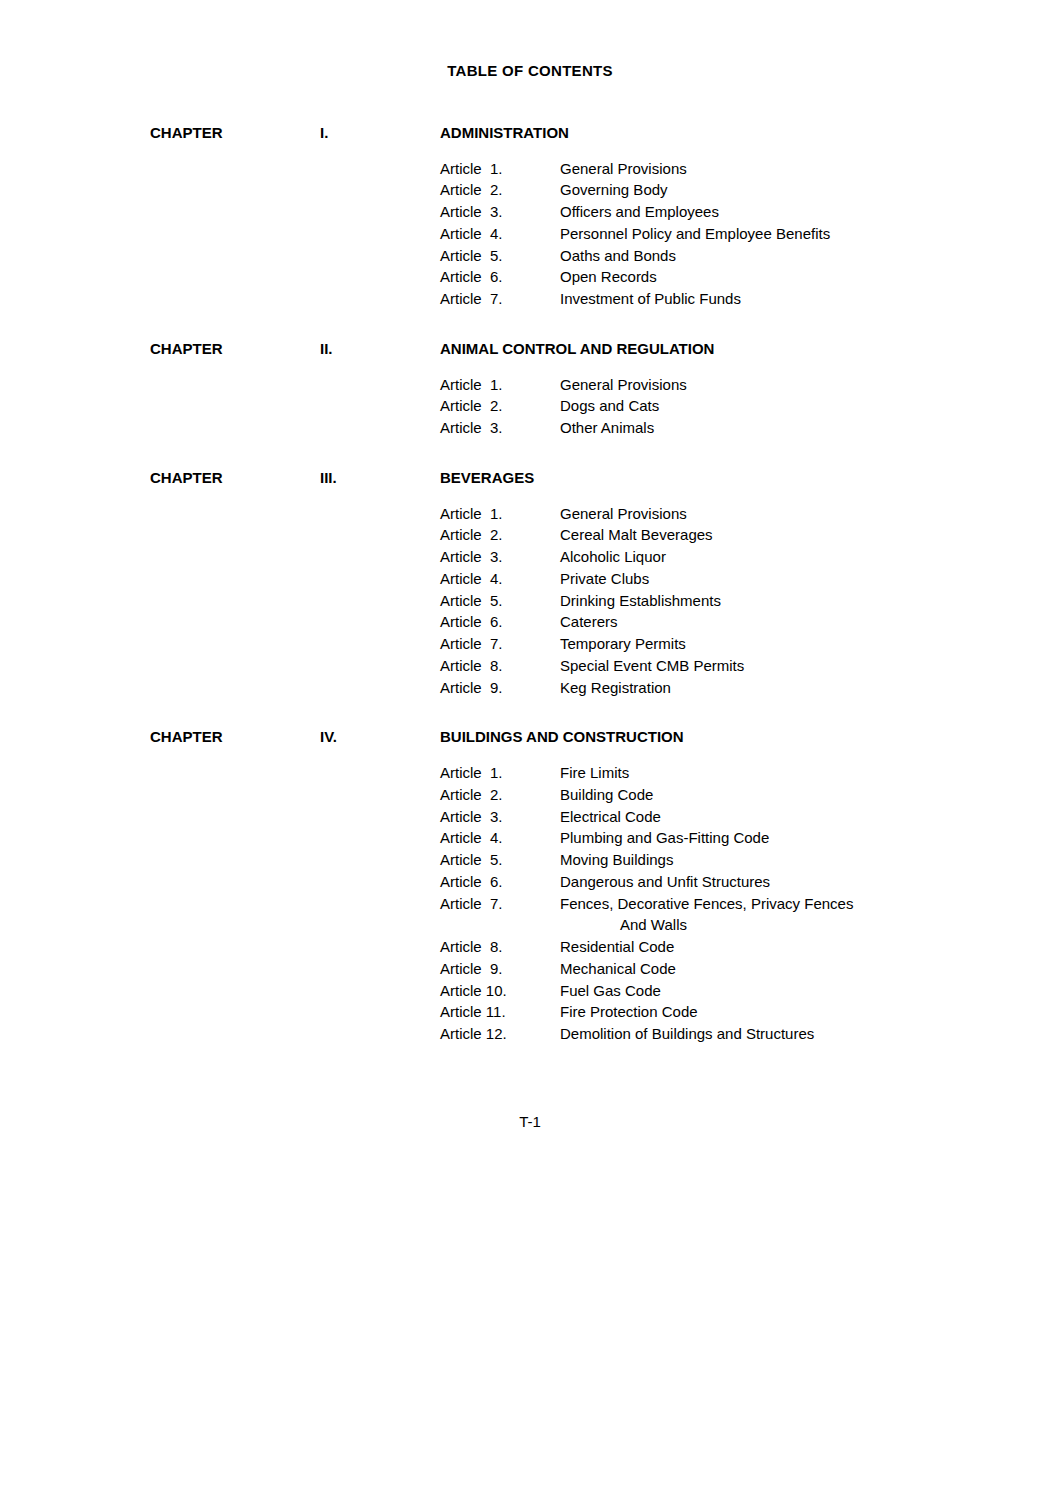TABLE OF CONTENTS
CHAPTER I. ADMINISTRATION
Article 1. General Provisions
Article 2. Governing Body
Article 3. Officers and Employees
Article 4. Personnel Policy and Employee Benefits
Article 5. Oaths and Bonds
Article 6. Open Records
Article 7. Investment of Public Funds
CHAPTER II. ANIMAL CONTROL AND REGULATION
Article 1. General Provisions
Article 2. Dogs and Cats
Article 3. Other Animals
CHAPTER III. BEVERAGES
Article 1. General Provisions
Article 2. Cereal Malt Beverages
Article 3. Alcoholic Liquor
Article 4. Private Clubs
Article 5. Drinking Establishments
Article 6. Caterers
Article 7. Temporary Permits
Article 8. Special Event CMB Permits
Article 9. Keg Registration
CHAPTER IV. BUILDINGS AND CONSTRUCTION
Article 1. Fire Limits
Article 2. Building Code
Article 3. Electrical Code
Article 4. Plumbing and Gas-Fitting Code
Article 5. Moving Buildings
Article 6. Dangerous and Unfit Structures
Article 7. Fences, Decorative Fences, Privacy FencesAnd Walls
Article 8. Residential Code
Article 9. Mechanical Code
Article 10. Fuel Gas Code
Article 11. Fire Protection Code
Article 12. Demolition of Buildings and Structures
T-1